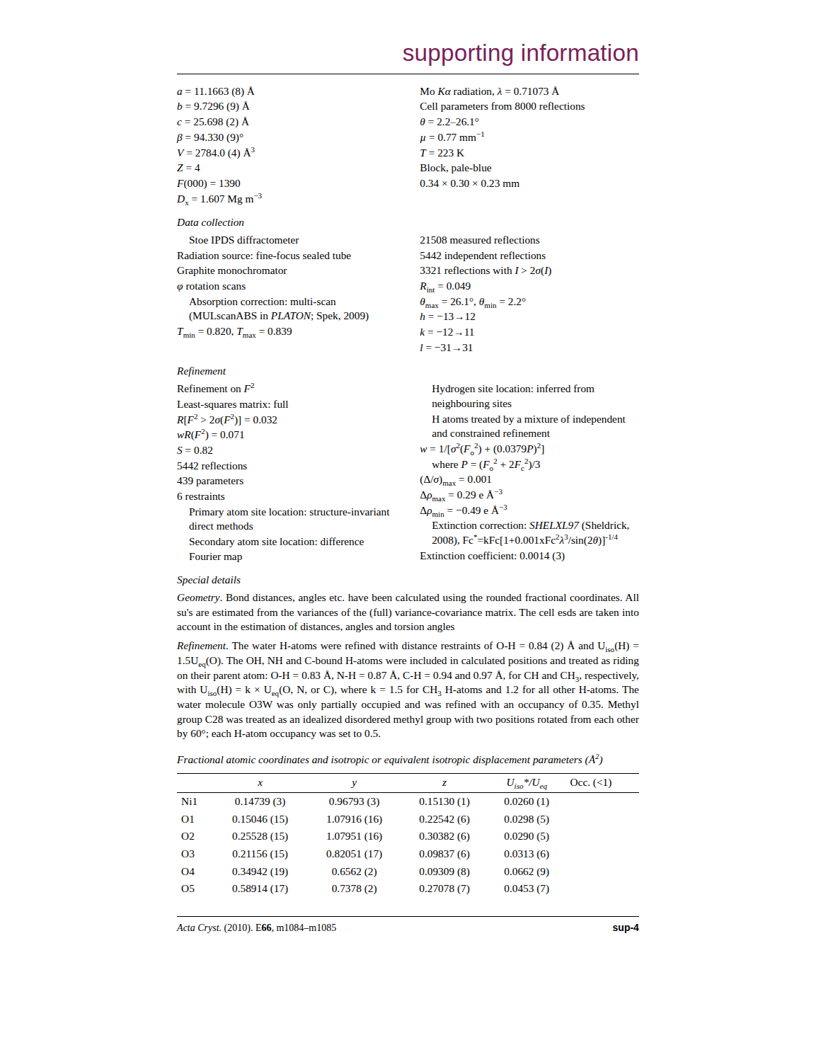supporting information
a = 11.1663 (8) Å
b = 9.7296 (9) Å
c = 25.698 (2) Å
β = 94.330 (9)°
V = 2784.0 (4) Å3
Z = 4
F(000) = 1390
Dx = 1.607 Mg m−3
Mo Kα radiation, λ = 0.71073 Å
Cell parameters from 8000 reflections
θ = 2.2–26.1°
µ = 0.77 mm−1
T = 223 K
Block, pale-blue
0.34 × 0.30 × 0.23 mm
Data collection
Stoe IPDS diffractometer
Radiation source: fine-focus sealed tube
Graphite monochromator
φ rotation scans
Absorption correction: multi-scan (MULscanABS in PLATON; Spek, 2009)
Tmin = 0.820, Tmax = 0.839
21508 measured reflections
5442 independent reflections
3321 reflections with I > 2σ(I)
Rint = 0.049
θmax = 26.1°, θmin = 2.2°
h = −13→12
k = −12→11
l = −31→31
Refinement
Refinement on F2
Least-squares matrix: full
R[F2 > 2σ(F2)] = 0.032
wR(F2) = 0.071
S = 0.82
5442 reflections
439 parameters
6 restraints
Primary atom site location: structure-invariant direct methods
Secondary atom site location: difference Fourier map
Hydrogen site location: inferred from neighbouring sites
H atoms treated by a mixture of independent and constrained refinement
w = 1/[σ2(Fo2) + (0.0379P)2]
where P = (Fo2 + 2Fc2)/3
(Δ/σ)max = 0.001
Δρmax = 0.29 e Å−3
Δρmin = −0.49 e Å−3
Extinction correction: SHELXL97 (Sheldrick, 2008), Fc*=kFc[1+0.001xFc2λ3/sin(2θ)]-1/4
Extinction coefficient: 0.0014 (3)
Special details
Geometry. Bond distances, angles etc. have been calculated using the rounded fractional coordinates. All su's are estimated from the variances of the (full) variance-covariance matrix. The cell esds are taken into account in the estimation of distances, angles and torsion angles
Refinement. The water H-atoms were refined with distance restraints of O-H = 0.84 (2) Å and Uiso(H) = 1.5Ueq(O). The OH, NH and C-bound H-atoms were included in calculated positions and treated as riding on their parent atom: O-H = 0.83 Å, N-H = 0.87 Å, C-H = 0.94 and 0.97 Å, for CH and CH3, respectively, with Uiso(H) = k × Ueq(O, N, or C), where k = 1.5 for CH3 H-atoms and 1.2 for all other H-atoms. The water molecule O3W was only partially occupied and was refined with an occupancy of 0.35. Methyl group C28 was treated as an idealized disordered methyl group with two positions rotated from each other by 60°; each H-atom occupancy was set to 0.5.
Fractional atomic coordinates and isotropic or equivalent isotropic displacement parameters (Å2)
| | x | y | z | U iso */ U eq | Occ. (<1) |
| --- | --- | --- | --- | --- | --- |
| Ni1 | 0.14739 (3) | 0.96793 (3) | 0.15130 (1) | 0.0260 (1) | |
| O1 | 0.15046 (15) | 1.07916 (16) | 0.22542 (6) | 0.0298 (5) | |
| O2 | 0.25528 (15) | 1.07951 (16) | 0.30382 (6) | 0.0290 (5) | |
| O3 | 0.21156 (15) | 0.82051 (17) | 0.09837 (6) | 0.0313 (6) | |
| O4 | 0.34942 (19) | 0.6562 (2) | 0.09309 (8) | 0.0662 (9) | |
| O5 | 0.58914 (17) | 0.7378 (2) | 0.27078 (7) | 0.0453 (7) | |
Acta Cryst. (2010). E 66, m1084–m1085
sup-4